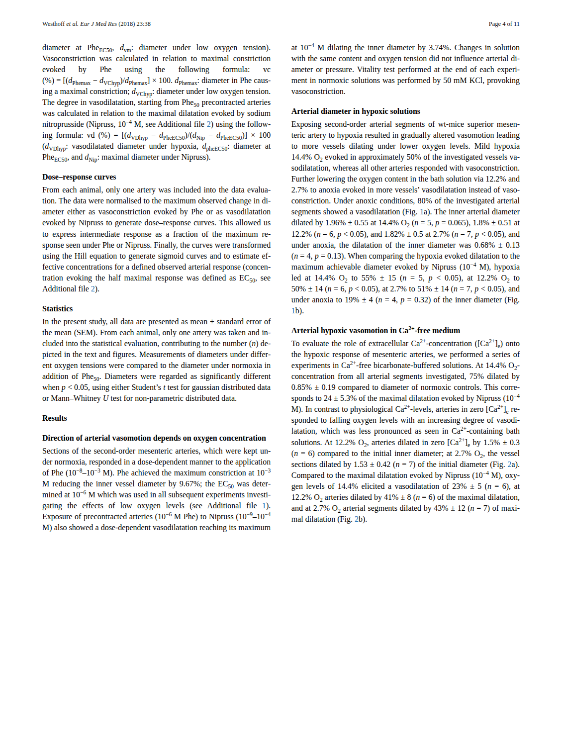Westhoff et al. Eur J Med Res (2018) 23:38 Page 4 of 11
diameter at PheEC50, dvm: diameter under low oxygen tension). Vasoconstriction was calculated in relation to maximal constriction evoked by Phe using the following formula: vc (%) = [(dPhemax − dVChyp)/dPhemax] × 100. dPhemax: diameter in Phe causing a maximal constriction; dVChyp: diameter under low oxygen tension. The degree in vasodilatation, starting from Phe50 precontracted arteries was calculated in relation to the maximal dilatation evoked by sodium nitroprusside (Nipruss, 10−4 M, see Additional file 2) using the following formula: vd (%) = [(dVDhyp − dPheEC50)/(dNip − dPheEC50)] × 100 (dVDhyp: vasodilatated diameter under hypoxia, dpheEC50: diameter at PheEC50, and dNip: maximal diameter under Nipruss).
Dose–response curves
From each animal, only one artery was included into the data evaluation. The data were normalised to the maximum observed change in diameter either as vasoconstriction evoked by Phe or as vasodilatation evoked by Nipruss to generate dose–response curves. This allowed us to express intermediate response as a fraction of the maximum response seen under Phe or Nipruss. Finally, the curves were transformed using the Hill equation to generate sigmoid curves and to estimate effective concentrations for a defined observed arterial response (concentration evoking the half maximal response was defined as EC50, see Additional file 2).
Statistics
In the present study, all data are presented as mean ± standard error of the mean (SEM). From each animal, only one artery was taken and included into the statistical evaluation, contributing to the number (n) depicted in the text and figures. Measurements of diameters under different oxygen tensions were compared to the diameter under normoxia in addition of Phe50. Diameters were regarded as significantly different when p < 0.05, using either Student’s t test for gaussian distributed data or Mann–Whitney U test for non-parametric distributed data.
Results
Direction of arterial vasomotion depends on oxygen concentration
Sections of the second-order mesenteric arteries, which were kept under normoxia, responded in a dose-dependent manner to the application of Phe (10−8–10−3 M). Phe achieved the maximum constriction at 10−3 M reducing the inner vessel diameter by 9.67%; the EC50 was determined at 10−6 M which was used in all subsequent experiments investigating the effects of low oxygen levels (see Additional file 1). Exposure of precontracted arteries (10−6 M Phe) to Nipruss (10−9–10−4 M) also showed a dose-dependent vasodilatation reaching its maximum at 10−4 M dilating the inner diameter by 3.74%. Changes in solution with the same content and oxygen tension did not influence arterial diameter or pressure. Vitality test performed at the end of each experiment in normoxic solutions was performed by 50 mM KCl, provoking vasoconstriction.
Arterial diameter in hypoxic solutions
Exposing second-order arterial segments of wt-mice superior mesenteric artery to hypoxia resulted in gradually altered vasomotion leading to more vessels dilating under lower oxygen levels. Mild hypoxia 14.4% O2 evoked in approximately 50% of the investigated vessels vasodilatation, whereas all other arteries responded with vasoconstriction. Further lowering the oxygen content in the bath solution via 12.2% and 2.7% to anoxia evoked in more vessels’ vasodilatation instead of vasoconstriction. Under anoxic conditions, 80% of the investigated arterial segments showed a vasodilatation (Fig. 1a). The inner arterial diameter dilated by 1.96% ± 0.55 at 14.4% O2 (n = 5, p = 0.065), 1.8% ± 0.51 at 12.2% (n = 6, p < 0.05), and 1.82% ± 0.5 at 2.7% (n = 7, p < 0.05), and under anoxia, the dilatation of the inner diameter was 0.68% ± 0.13 (n = 4, p = 0.13). When comparing the hypoxia evoked dilatation to the maximum achievable diameter evoked by Nipruss (10−4 M), hypoxia led at 14.4% O2 to 55% ± 15 (n = 5, p < 0.05), at 12.2% O2 to 50% ± 14 (n = 6, p < 0.05), at 2.7% to 51% ± 14 (n = 7, p < 0.05), and under anoxia to 19% ± 4 (n = 4, p = 0.32) of the inner diameter (Fig. 1b).
Arterial hypoxic vasomotion in Ca2+-free medium
To evaluate the role of extracellular Ca2+-concentration ([Ca2+]e) onto the hypoxic response of mesenteric arteries, we performed a series of experiments in Ca2+-free bicarbonate-buffered solutions. At 14.4% O2-concentration from all arterial segments investigated, 75% dilated by 0.85% ± 0.19 compared to diameter of normoxic controls. This corresponds to 24 ± 5.3% of the maximal dilatation evoked by Nipruss (10−4 M). In contrast to physiological Ca2+-levels, arteries in zero [Ca2+]e responded to falling oxygen levels with an increasing degree of vasodilatation, which was less pronounced as seen in Ca2+-containing bath solutions. At 12.2% O2, arteries dilated in zero [Ca2+]e by 1.5% ± 0.3 (n = 6) compared to the initial inner diameter; at 2.7% O2, the vessel sections dilated by 1.53 ± 0.42 (n = 7) of the initial diameter (Fig. 2a). Compared to the maximal dilatation evoked by Nipruss (10−4 M), oxygen levels of 14.4% elicited a vasodilatation of 23% ± 5 (n = 6), at 12.2% O2 arteries dilated by 41% ± 8 (n = 6) of the maximal dilatation, and at 2.7% O2 arterial segments dilated by 43% ± 12 (n = 7) of maximal dilatation (Fig. 2b).